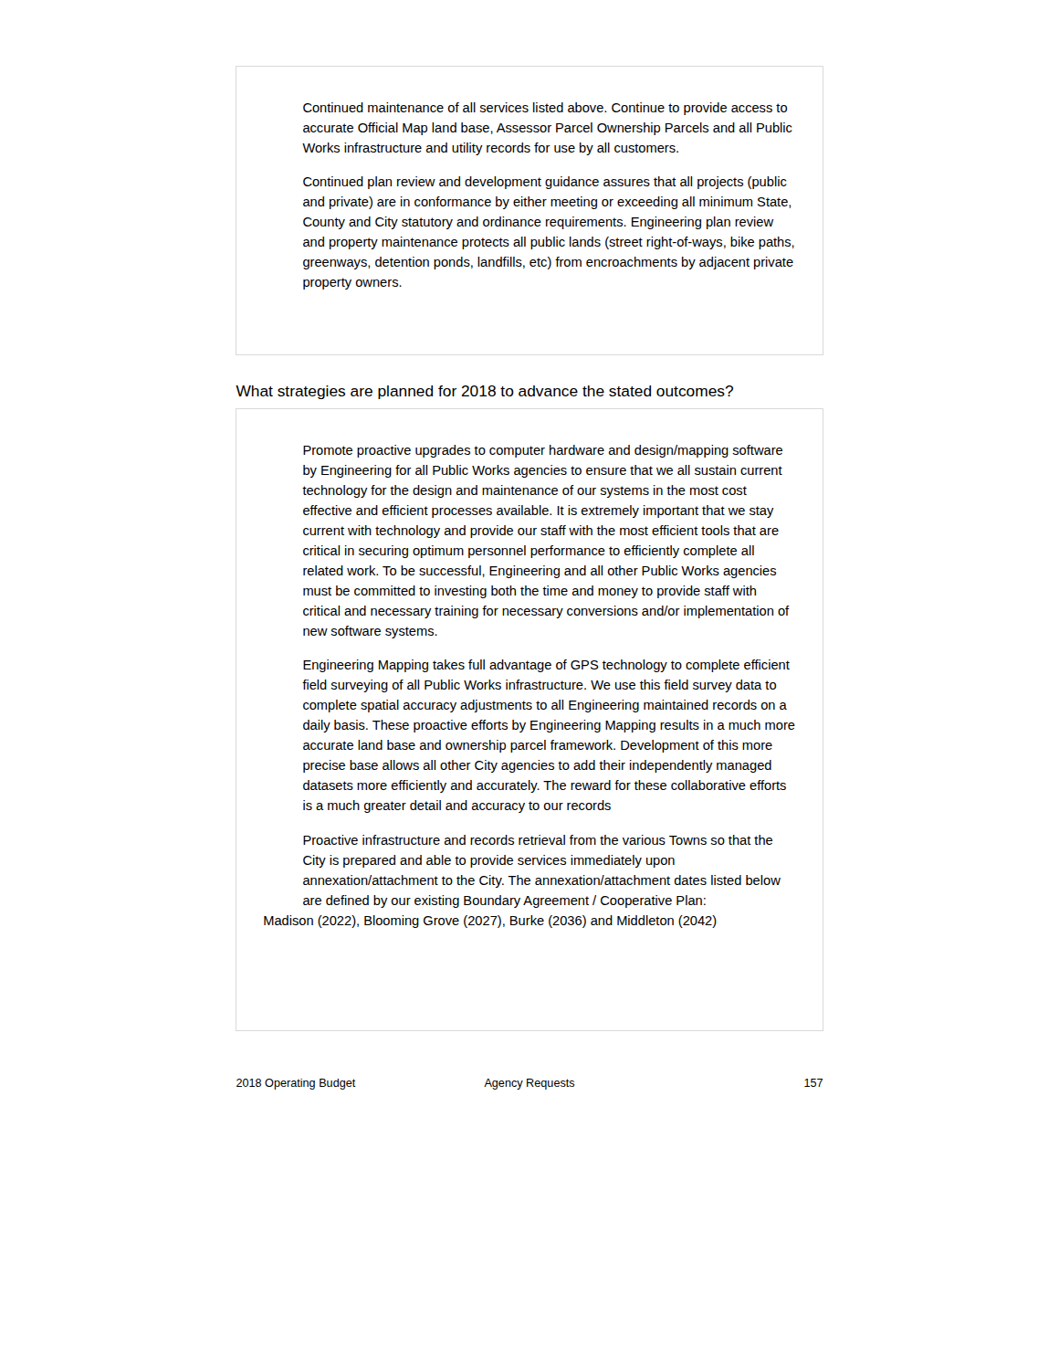Continued maintenance of all services listed above. Continue to provide access to accurate Official Map land base, Assessor Parcel Ownership Parcels and all Public Works infrastructure and utility records for use by all customers.
Continued plan review and development guidance assures that all projects (public and private) are in conformance by either meeting or exceeding all minimum State, County and City statutory and ordinance requirements. Engineering plan review and property maintenance protects all public lands (street right-of-ways, bike paths, greenways, detention ponds, landfills, etc) from encroachments by adjacent private property owners.
What strategies are planned for 2018 to advance the stated outcomes?
Promote proactive upgrades to computer hardware and design/mapping software by Engineering for all Public Works agencies to ensure that we all sustain current technology for the design and maintenance of our systems in the most cost effective and efficient processes available. It is extremely important that we stay current with technology and provide our staff with the most efficient tools that are critical in securing optimum personnel performance to efficiently complete all related work. To be successful, Engineering and all other Public Works agencies must be committed to investing both the time and money to provide staff with critical and necessary training for necessary conversions and/or implementation of new software systems.
Engineering Mapping takes full advantage of GPS technology to complete efficient field surveying of all Public Works infrastructure. We use this field survey data to complete spatial accuracy adjustments to all Engineering maintained records on a daily basis. These proactive efforts by Engineering Mapping results in a much more accurate land base and ownership parcel framework. Development of this more precise base allows all other City agencies to add their independently managed datasets more efficiently and accurately. The reward for these collaborative efforts is a much greater detail and accuracy to our records
Proactive infrastructure and records retrieval from the various Towns so that the City is prepared and able to provide services immediately upon annexation/attachment to the City. The annexation/attachment dates listed below are defined by our existing Boundary Agreement / Cooperative Plan:
Madison (2022), Blooming Grove (2027), Burke (2036) and Middleton (2042)
2018 Operating Budget
Agency Requests
157